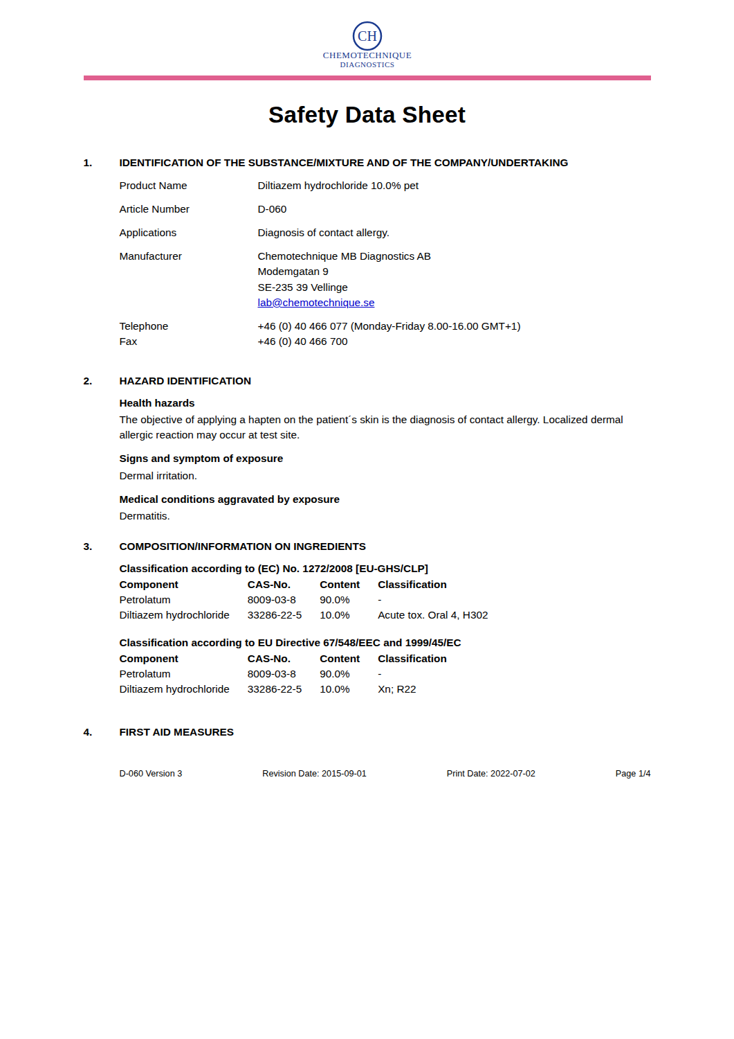CH CHEMOTECHNIQUE DIAGNOSTICS
Safety Data Sheet
1. Identification of the substance/mixture and of the company/undertaking
| Product Name | Diltiazem hydrochloride 10.0% pet |
| Article Number | D-060 |
| Applications | Diagnosis of contact allergy. |
| Manufacturer | Chemotechnique MB Diagnostics AB Modemgatan 9 SE-235 39 Vellinge lab@chemotechnique.se |
| Telephone Fax | +46 (0) 40 466 077 (Monday-Friday 8.00-16.00 GMT+1) +46 (0) 40 466 700 |
2. Hazard identification
Health hazards
The objective of applying a hapten on the patient´s skin is the diagnosis of contact allergy. Localized dermal allergic reaction may occur at test site.
Signs and symptom of exposure
Dermal irritation.
Medical conditions aggravated by exposure
Dermatitis.
3. Composition/information on ingredients
Classification according to (EC) No. 1272/2008 [EU-GHS/CLP]
| Component | CAS-No. | Content | Classification |
| --- | --- | --- | --- |
| Petrolatum | 8009-03-8 | 90.0% | - |
| Diltiazem hydrochloride | 33286-22-5 | 10.0% | Acute tox. Oral 4, H302 |
Classification according to EU Directive 67/548/EEC and 1999/45/EC
| Component | CAS-No. | Content | Classification |
| --- | --- | --- | --- |
| Petrolatum | 8009-03-8 | 90.0% | - |
| Diltiazem hydrochloride | 33286-22-5 | 10.0% | Xn; R22 |
4. First aid measures
D-060 Version 3 Revision Date: 2015-09-01 Print Date: 2022-07-02 Page 1/4